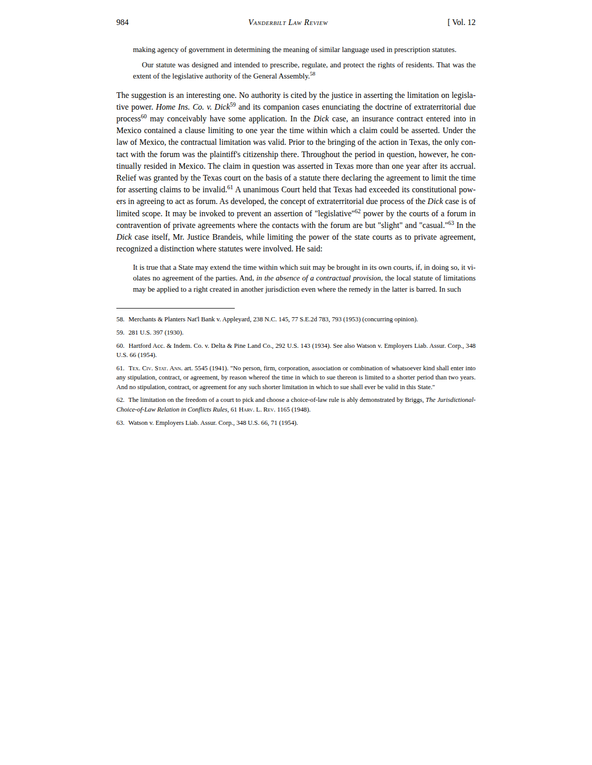984 Vanderbilt Law Review [ Vol. 12
making agency of government in determining the meaning of similar language used in prescription statutes.
Our statute was designed and intended to prescribe, regulate, and protect the rights of residents. That was the extent of the legislative authority of the General Assembly.58
The suggestion is an interesting one. No authority is cited by the justice in asserting the limitation on legislative power. Home Ins. Co. v. Dick59 and its companion cases enunciating the doctrine of extraterritorial due process60 may conceivably have some application. In the Dick case, an insurance contract entered into in Mexico contained a clause limiting to one year the time within which a claim could be asserted. Under the law of Mexico, the contractual limitation was valid. Prior to the bringing of the action in Texas, the only contact with the forum was the plaintiff's citizenship there. Throughout the period in question, however, he continually resided in Mexico. The claim in question was asserted in Texas more than one year after its accrual. Relief was granted by the Texas court on the basis of a statute there declaring the agreement to limit the time for asserting claims to be invalid.61 A unanimous Court held that Texas had exceeded its constitutional powers in agreeing to act as forum. As developed, the concept of extraterritorial due process of the Dick case is of limited scope. It may be invoked to prevent an assertion of "legislative"62 power by the courts of a forum in contravention of private agreements where the contacts with the forum are but "slight" and "casual."63 In the Dick case itself, Mr. Justice Brandeis, while limiting the power of the state courts as to private agreement, recognized a distinction where statutes were involved. He said:
It is true that a State may extend the time within which suit may be brought in its own courts, if, in doing so, it violates no agreement of the parties. And, in the absence of a contractual provision, the local statute of limitations may be applied to a right created in another jurisdiction even where the remedy in the latter is barred. In such
58. Merchants & Planters Nat'l Bank v. Appleyard, 238 N.C. 145, 77 S.E.2d 783, 793 (1953) (concurring opinion).
59. 281 U.S. 397 (1930).
60. Hartford Acc. & Indem. Co. v. Delta & Pine Land Co., 292 U.S. 143 (1934). See also Watson v. Employers Liab. Assur. Corp., 348 U.S. 66 (1954).
61. Tex. Civ. Stat. Ann. art. 5545 (1941). "No person, firm, corporation, association or combination of whatsoever kind shall enter into any stipulation, contract, or agreement, by reason whereof the time in which to sue thereon is limited to a shorter period than two years. And no stipulation, contract, or agreement for any such shorter limitation in which to sue shall ever be valid in this State."
62. The limitation on the freedom of a court to pick and choose a choice-of-law rule is ably demonstrated by Briggs, The Jurisdictional-Choice-of-Law Relation in Conflicts Rules, 61 Harv. L. Rev. 1165 (1948).
63. Watson v. Employers Liab. Assur. Corp., 348 U.S. 66, 71 (1954).